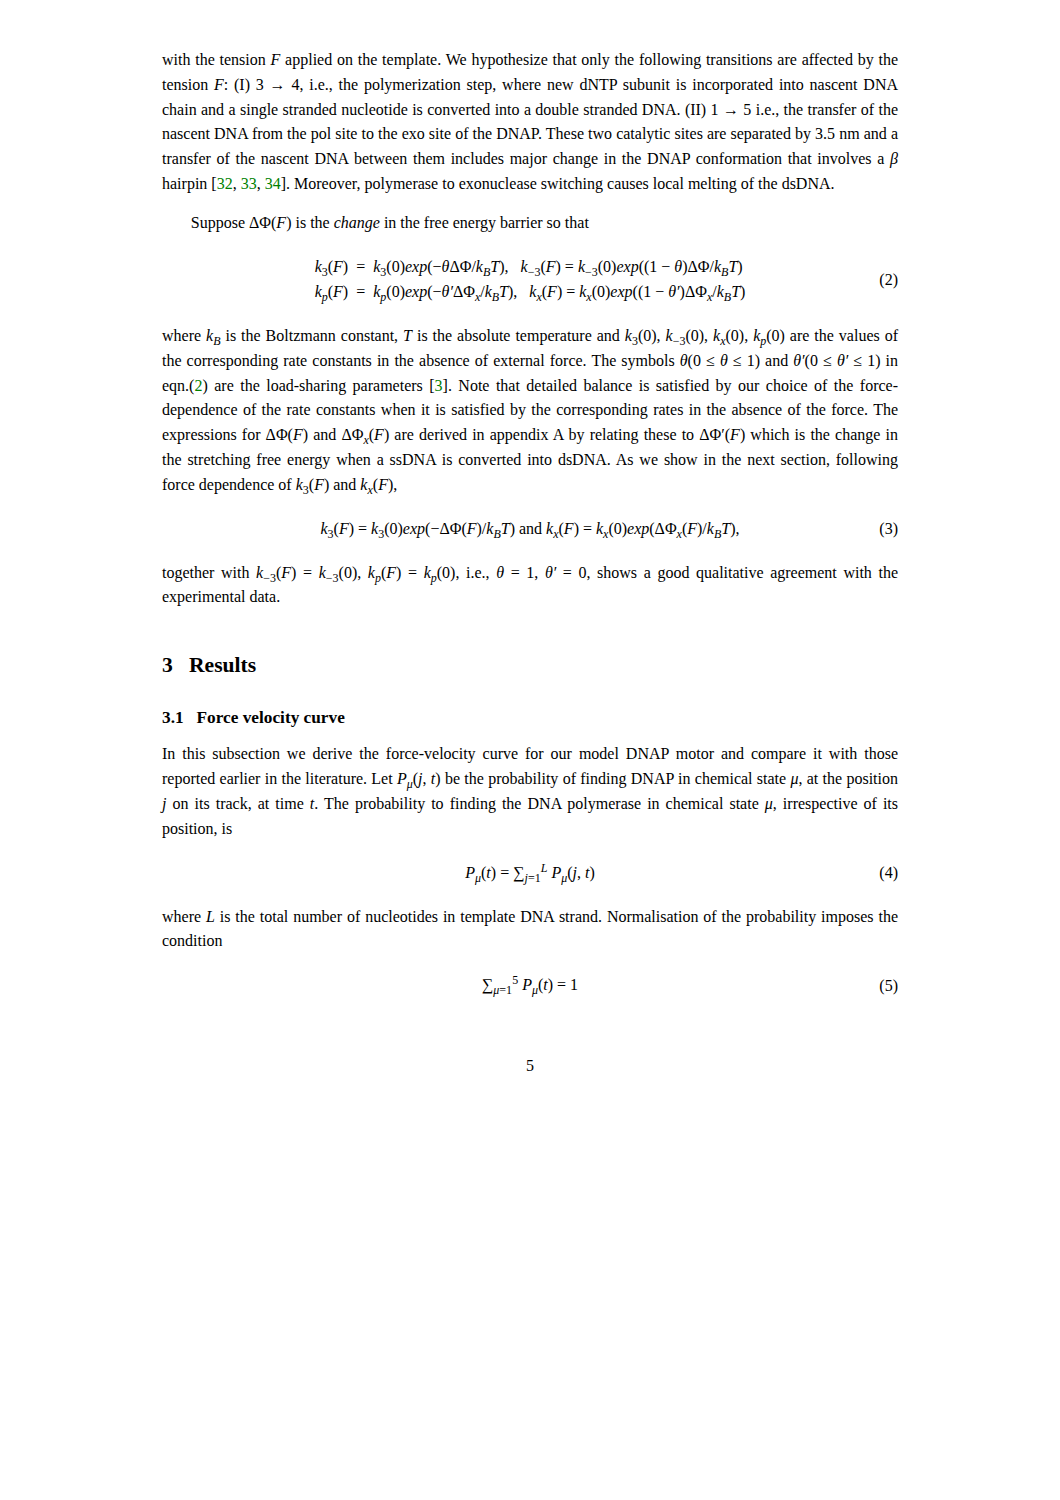with the tension F applied on the template. We hypothesize that only the following transitions are affected by the tension F: (I) 3 → 4, i.e., the polymerization step, where new dNTP subunit is incorporated into nascent DNA chain and a single stranded nucleotide is converted into a double stranded DNA. (II) 1 → 5 i.e., the transfer of the nascent DNA from the pol site to the exo site of the DNAP. These two catalytic sites are separated by 3.5 nm and a transfer of the nascent DNA between them includes major change in the DNAP conformation that involves a β hairpin [32, 33, 34]. Moreover, polymerase to exonuclease switching causes local melting of the dsDNA.
Suppose ΔΦ(F) is the change in the free energy barrier so that
k3(F) = k3(0)exp(−θ ΔΦ/kBT), k−3(F) = k−3(0)exp((1 − θ)ΔΦ/kBT) kp(F) = kp(0)exp(−θ′ΔΦx/kBT), kx(F) = kx(0)exp((1 − θ′)ΔΦx/kBT) (2)
where kB is the Boltzmann constant, T is the absolute temperature and k3(0), k−3(0), kx(0), kp(0) are the values of the corresponding rate constants in the absence of external force. The symbols θ(0 ≤ θ ≤ 1) and θ′(0 ≤ θ′ ≤ 1) in eqn.(2) are the load-sharing parameters [3]. Note that detailed balance is satisfied by our choice of the force-dependence of the rate constants when it is satisfied by the corresponding rates in the absence of the force. The expressions for ΔΦ(F) and ΔΦx(F) are derived in appendix A by relating these to ΔΦ′(F) which is the change in the stretching free energy when a ssDNA is converted into dsDNA. As we show in the next section, following force dependence of k3(F) and kx(F),
k3(F) = k3(0)exp(−ΔΦ(F)/kBT) and kx(F) = kx(0)exp(ΔΦx(F)/kBT), (3)
together with k−3(F) = k−3(0), kp(F) = kp(0), i.e., θ = 1, θ′ = 0, shows a good qualitative agreement with the experimental data.
3 Results
3.1 Force velocity curve
In this subsection we derive the force-velocity curve for our model DNAP motor and compare it with those reported earlier in the literature. Let Pμ(j, t) be the probability of finding DNAP in chemical state μ, at the position j on its track, at time t. The probability to finding the DNA polymerase in chemical state μ, irrespective of its position, is
Pμ(t) = ∑j=1L Pμ(j, t) (4)
where L is the total number of nucleotides in template DNA strand. Normalisation of the probability imposes the condition
∑μ=15 Pμ(t) = 1 (5)
5